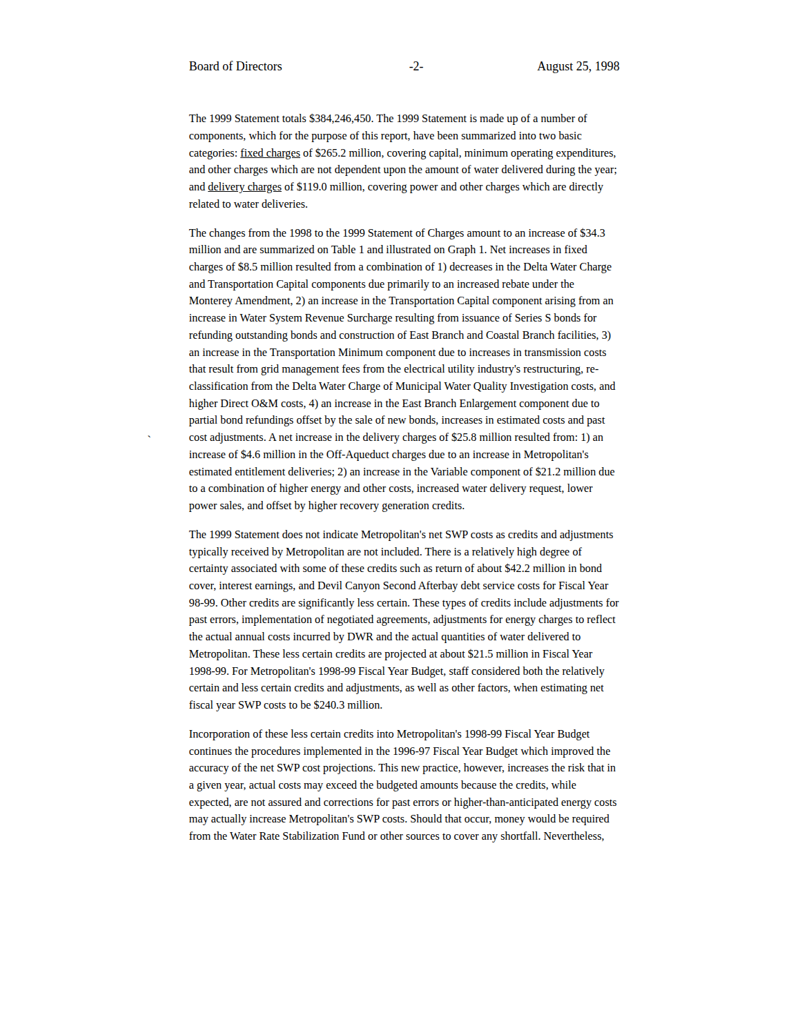Board of Directors
-2-
August 25, 1998
`
The 1999 Statement totals $384,246,450. The 1999 Statement is made up of a number of components, which for the purpose of this report, have been summarized into two basic categories: fixed charges of $265.2 million, covering capital, minimum operating expenditures, and other charges which are not dependent upon the amount of water delivered during the year; and delivery charges of $119.0 million, covering power and other charges which are directly related to water deliveries.
The changes from the 1998 to the 1999 Statement of Charges amount to an increase of $34.3 million and are summarized on Table 1 and illustrated on Graph 1. Net increases in fixed charges of $8.5 million resulted from a combination of 1) decreases in the Delta Water Charge and Transportation Capital components due primarily to an increased rebate under the Monterey Amendment, 2) an increase in the Transportation Capital component arising from an increase in Water System Revenue Surcharge resulting from issuance of Series S bonds for refunding outstanding bonds and construction of East Branch and Coastal Branch facilities, 3) an increase in the Transportation Minimum component due to increases in transmission costs that result from grid management fees from the electrical utility industry's restructuring, re-classification from the Delta Water Charge of Municipal Water Quality Investigation costs, and higher Direct O&M costs, 4) an increase in the East Branch Enlargement component due to partial bond refundings offset by the sale of new bonds, increases in estimated costs and past cost adjustments. A net increase in the delivery charges of $25.8 million resulted from: 1) an increase of $4.6 million in the Off-Aqueduct charges due to an increase in Metropolitan's estimated entitlement deliveries; 2) an increase in the Variable component of $21.2 million due to a combination of higher energy and other costs, increased water delivery request, lower power sales, and offset by higher recovery generation credits.
The 1999 Statement does not indicate Metropolitan's net SWP costs as credits and adjustments typically received by Metropolitan are not included. There is a relatively high degree of certainty associated with some of these credits such as return of about $42.2 million in bond cover, interest earnings, and Devil Canyon Second Afterbay debt service costs for Fiscal Year 98-99. Other credits are significantly less certain. These types of credits include adjustments for past errors, implementation of negotiated agreements, adjustments for energy charges to reflect the actual annual costs incurred by DWR and the actual quantities of water delivered to Metropolitan. These less certain credits are projected at about $21.5 million in Fiscal Year 1998-99. For Metropolitan's 1998-99 Fiscal Year Budget, staff considered both the relatively certain and less certain credits and adjustments, as well as other factors, when estimating net fiscal year SWP costs to be $240.3 million.
Incorporation of these less certain credits into Metropolitan's 1998-99 Fiscal Year Budget continues the procedures implemented in the 1996-97 Fiscal Year Budget which improved the accuracy of the net SWP cost projections. This new practice, however, increases the risk that in a given year, actual costs may exceed the budgeted amounts because the credits, while expected, are not assured and corrections for past errors or higher-than-anticipated energy costs may actually increase Metropolitan's SWP costs. Should that occur, money would be required from the Water Rate Stabilization Fund or other sources to cover any shortfall. Nevertheless,